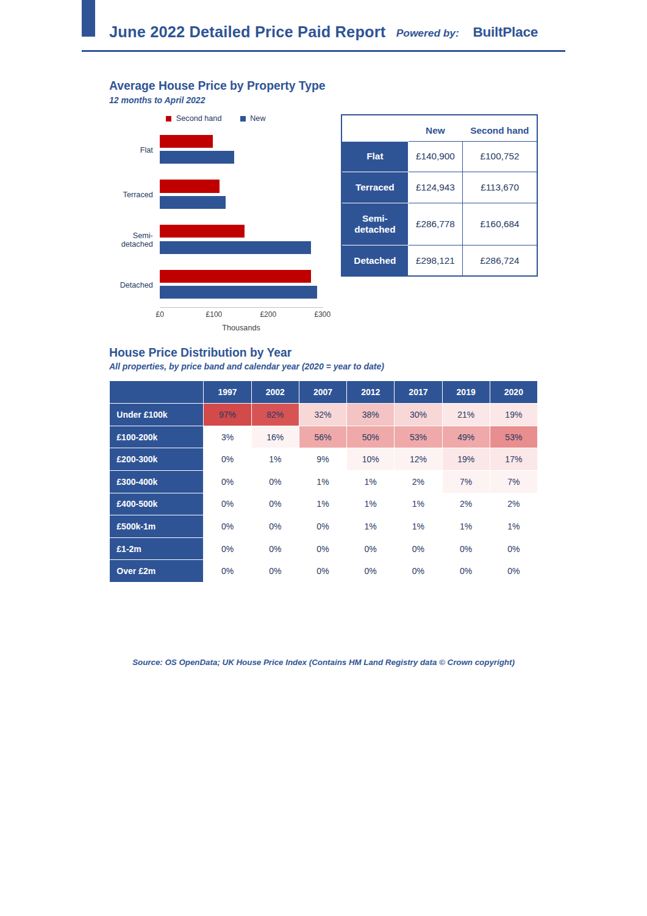June 2022 Detailed Price Paid Report
Powered by: BuiltPlace
Average House Price by Property Type
12 months to April 2022
Second hand New
Flat
Terraced
Semi-detached
Detached
£0 £100 £200 £300
Thousands
| | New | Second hand |
| --- | --- | --- |
| Flat | £140,900 | £100,752 |
| Terraced | £124,943 | £113,670 |
| Semi-detached | £286,778 | £160,684 |
| Detached | £298,121 | £286,724 |
House Price Distribution by Year
All properties, by price band and calendar year (2020 = year to date)
| | 1997 | 2002 | 2007 | 2012 | 2017 | 2019 | 2020 |
| --- | --- | --- | --- | --- | --- | --- | --- |
| Under £100k | 97% | 82% | 32% | 38% | 30% | 21% | 19% |
| £100-200k | 3% | 16% | 56% | 50% | 53% | 49% | 53% |
| £200-300k | 0% | 1% | 9% | 10% | 12% | 19% | 17% |
| £300-400k | 0% | 0% | 1% | 1% | 2% | 7% | 7% |
| £400-500k | 0% | 0% | 1% | 1% | 1% | 2% | 2% |
| £500k-1m | 0% | 0% | 0% | 1% | 1% | 1% | 1% |
| £1-2m | 0% | 0% | 0% | 0% | 0% | 0% | 0% |
| Over £2m | 0% | 0% | 0% | 0% | 0% | 0% | 0% |
Source: OS OpenData; UK House Price Index (Contains HM Land Registry data © Crown copyright)